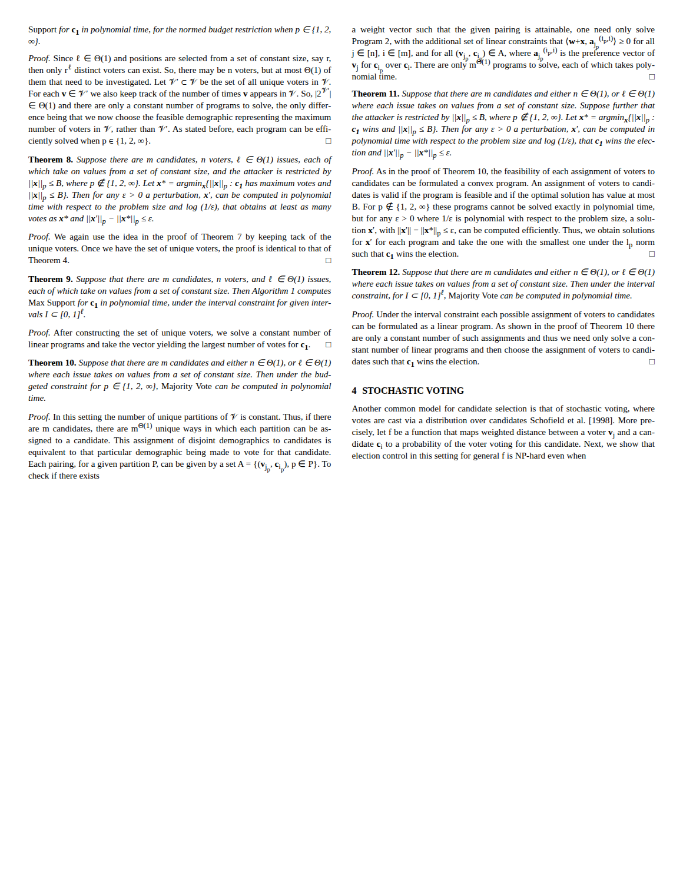Support for c1 in polynomial time, for the normed budget restriction when p ∈ {1, 2, ∞}.
Proof. Since ℓ ∈ Θ(1) and positions are selected from a set of constant size, say r, then only rℓ distinct voters can exist. So, there may be n voters, but at most Θ(1) of them that need to be investigated. Let 𝒱′ ⊂ 𝒱 be the set of all unique voters in 𝒱. For each v ∈ 𝒱′ we also keep track of the number of times v appears in 𝒱. So, |2𝒱′| ∈ Θ(1) and there are only a constant number of programs to solve, the only difference being that we now choose the feasible demographic representing the maximum number of voters in 𝒱, rather than 𝒱′. As stated before, each program can be efficiently solved when p ∈ {1, 2, ∞}.
Theorem 8. Suppose there are m candidates, n voters, ℓ ∈ Θ(1) issues, each of which take on values from a set of constant size, and the attacker is restricted by ||x||p ≤ B, where p ∉ {1, 2, ∞}. Let x* = argminx{||x||p : c1 has maximum votes and ||x||p ≤ B}. Then for any ε > 0 a perturbation, x′, can be computed in polynomial time with respect to the problem size and log (1/ε), that obtains at least as many votes as x* and ||x′||p − ||x*||p ≤ ε.
Proof. We again use the idea in the proof of Theorem 7 by keeping tack of the unique voters. Once we have the set of unique voters, the proof is identical to that of Theorem 4.
Theorem 9. Suppose that there are m candidates, n voters, and ℓ ∈ Θ(1) issues, each of which take on values from a set of constant size. Then Algorithm 1 computes Max Support for c1 in polynomial time, under the interval constraint for given intervals I ⊂ [0, 1]ℓ.
Proof. After constructing the set of unique voters, we solve a constant number of linear programs and take the vector yielding the largest number of votes for c1.
Theorem 10. Suppose that there are m candidates and either n ∈ Θ(1), or ℓ ∈ Θ(1) where each issue takes on values from a set of constant size. Then under the budgeted constraint for p ∈ {1, 2, ∞}, Majority Vote can be computed in polynomial time.
Proof. In this setting the number of unique partitions of 𝒱 is constant. Thus, if there are m candidates, there are mΘ(1) unique ways in which each partition can be assigned to a candidate. This assignment of disjoint demographics to candidates is equivalent to that particular demographic being made to vote for that candidate. Each pairing, for a given partition P, can be given by a set A = {(vjp, cip), p ∈ P}. To check if there exists
a weight vector such that the given pairing is attainable, one need only solve Program 2, with the additional set of linear constraints that ⟨w+x, ajp(ip,i)⟩ ≥ 0 for all j ∈ [n], i ∈ [m], and for all (vjp, cip) ∈ A, where ajp(ip,i) is the preference vector of vj for cip over ci. There are only mΘ(1) programs to solve, each of which takes polynomial time.
Theorem 11. Suppose that there are m candidates and either n ∈ Θ(1), or ℓ ∈ Θ(1) where each issue takes on values from a set of constant size. Suppose further that the attacker is restricted by ||x||p ≤ B, where p ∉ {1, 2, ∞}. Let x* = argminx{||x||p : c1 wins and ||x||p ≤ B}. Then for any ε > 0 a perturbation, x′, can be computed in polynomial time with respect to the problem size and log (1/ε), that c1 wins the election and ||x′||p − ||x*||p ≤ ε.
Proof. As in the proof of Theorem 10, the feasibility of each assignment of voters to candidates can be formulated a convex program. An assignment of voters to candidates is valid if the program is feasible and if the optimal solution has value at most B. For p ∉ {1, 2, ∞} these programs cannot be solved exactly in polynomial time, but for any ε > 0 where 1/ε is polynomial with respect to the problem size, a solution x′, with ||x′|| − ||x*||p ≤ ε, can be computed efficiently. Thus, we obtain solutions for x′ for each program and take the one with the smallest one under the lp norm such that c1 wins the election.
Theorem 12. Suppose that there are m candidates and either n ∈ Θ(1), or ℓ ∈ Θ(1) where each issue takes on values from a set of constant size. Then under the interval constraint, for I ⊂ [0, 1]ℓ, Majority Vote can be computed in polynomial time.
Proof. Under the interval constraint each possible assignment of voters to candidates can be formulated as a linear program. As shown in the proof of Theorem 10 there are only a constant number of such assignments and thus we need only solve a constant number of linear programs and then choose the assignment of voters to candidates such that c1 wins the election.
4 STOCHASTIC VOTING
Another common model for candidate selection is that of stochastic voting, where votes are cast via a distribution over candidates Schofield et al. [1998]. More precisely, let f be a function that maps weighted distance between a voter vj and a candidate ci to a probability of the voter voting for this candidate. Next, we show that election control in this setting for general f is NP-hard even when